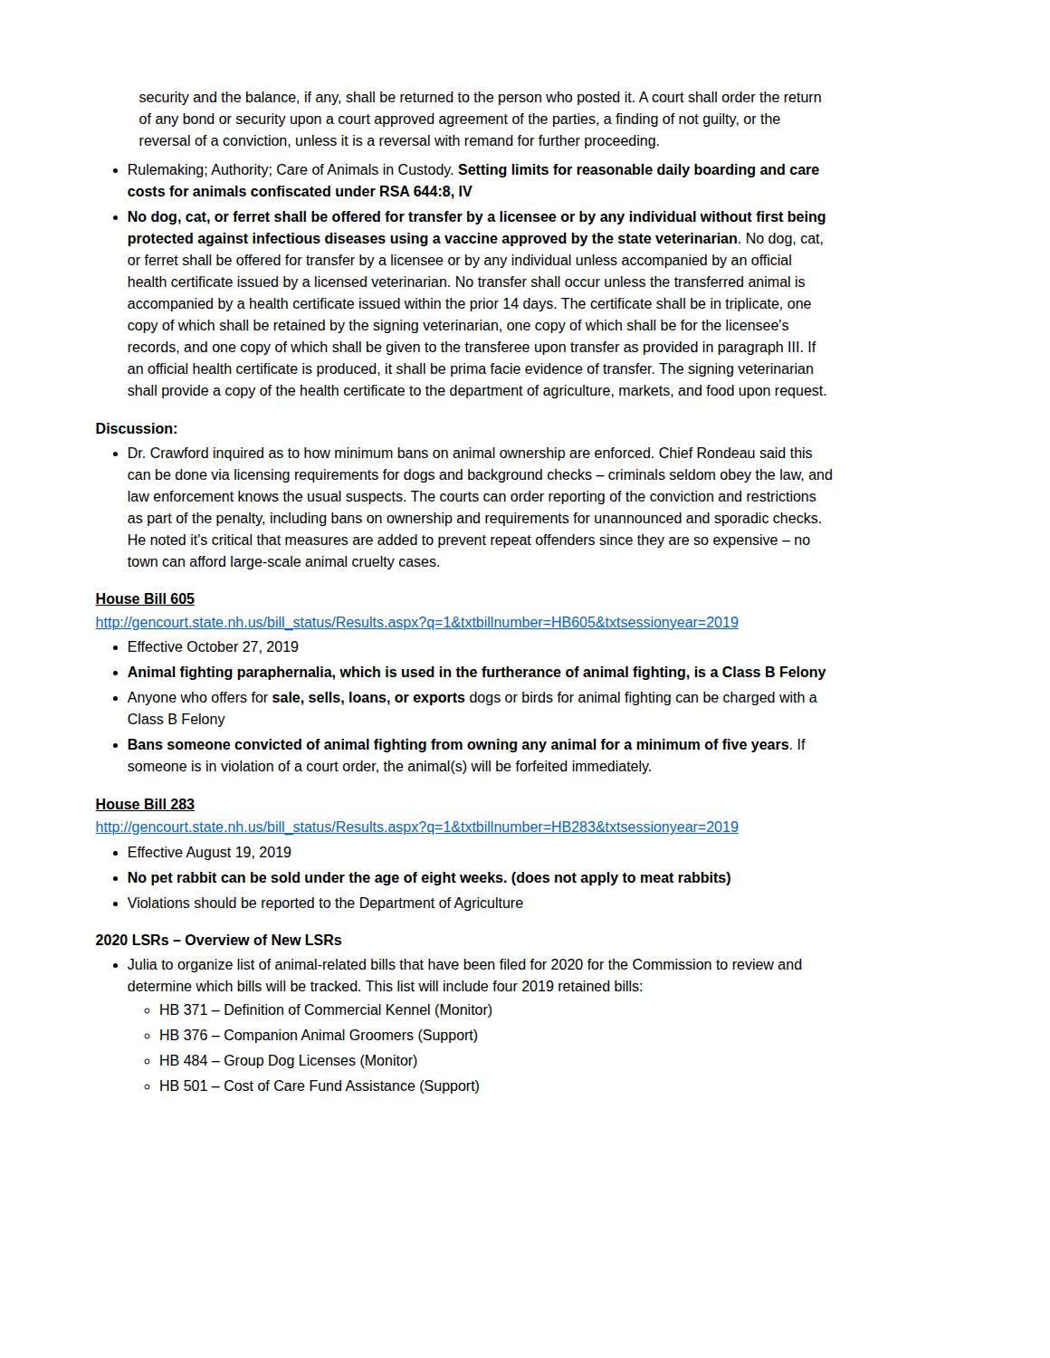security and the balance, if any, shall be returned to the person who posted it. A court shall order the return of any bond or security upon a court approved agreement of the parties, a finding of not guilty, or the reversal of a conviction, unless it is a reversal with remand for further proceeding.
Rulemaking; Authority; Care of Animals in Custody. Setting limits for reasonable daily boarding and care costs for animals confiscated under RSA 644:8, IV
No dog, cat, or ferret shall be offered for transfer by a licensee or by any individual without first being protected against infectious diseases using a vaccine approved by the state veterinarian. No dog, cat, or ferret shall be offered for transfer by a licensee or by any individual unless accompanied by an official health certificate issued by a licensed veterinarian. No transfer shall occur unless the transferred animal is accompanied by a health certificate issued within the prior 14 days. The certificate shall be in triplicate, one copy of which shall be retained by the signing veterinarian, one copy of which shall be for the licensee's records, and one copy of which shall be given to the transferee upon transfer as provided in paragraph III. If an official health certificate is produced, it shall be prima facie evidence of transfer. The signing veterinarian shall provide a copy of the health certificate to the department of agriculture, markets, and food upon request.
Discussion:
Dr. Crawford inquired as to how minimum bans on animal ownership are enforced. Chief Rondeau said this can be done via licensing requirements for dogs and background checks – criminals seldom obey the law, and law enforcement knows the usual suspects. The courts can order reporting of the conviction and restrictions as part of the penalty, including bans on ownership and requirements for unannounced and sporadic checks. He noted it's critical that measures are added to prevent repeat offenders since they are so expensive – no town can afford large-scale animal cruelty cases.
House Bill 605
http://gencourt.state.nh.us/bill_status/Results.aspx?q=1&txtbillnumber=HB605&txtsessionyear=2019
Effective October 27, 2019
Animal fighting paraphernalia, which is used in the furtherance of animal fighting, is a Class B Felony
Anyone who offers for sale, sells, loans, or exports dogs or birds for animal fighting can be charged with a Class B Felony
Bans someone convicted of animal fighting from owning any animal for a minimum of five years. If someone is in violation of a court order, the animal(s) will be forfeited immediately.
House Bill 283
http://gencourt.state.nh.us/bill_status/Results.aspx?q=1&txtbillnumber=HB283&txtsessionyear=2019
Effective August 19, 2019
No pet rabbit can be sold under the age of eight weeks. (does not apply to meat rabbits)
Violations should be reported to the Department of Agriculture
2020 LSRs – Overview of New LSRs
Julia to organize list of animal-related bills that have been filed for 2020 for the Commission to review and determine which bills will be tracked. This list will include four 2019 retained bills:
HB 371 – Definition of Commercial Kennel (Monitor)
HB 376 – Companion Animal Groomers (Support)
HB 484 – Group Dog Licenses (Monitor)
HB 501 – Cost of Care Fund Assistance (Support)